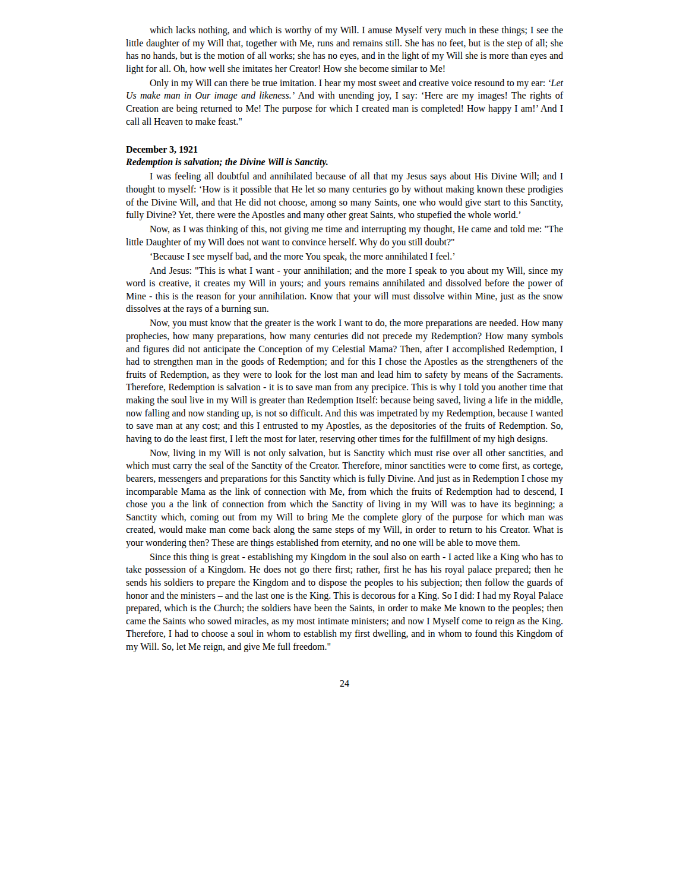which lacks nothing, and which is worthy of my Will. I amuse Myself very much in these things; I see the little daughter of my Will that, together with Me, runs and remains still. She has no feet, but is the step of all; she has no hands, but is the motion of all works; she has no eyes, and in the light of my Will she is more than eyes and light for all. Oh, how well she imitates her Creator! How she become similar to Me!
Only in my Will can there be true imitation. I hear my most sweet and creative voice resound to my ear: ‘Let Us make man in Our image and likeness.’ And with unending joy, I say: ‘Here are my images! The rights of Creation are being returned to Me! The purpose for which I created man is completed! How happy I am!’ And I call all Heaven to make feast."
December 3, 1921
Redemption is salvation; the Divine Will is Sanctity.
I was feeling all doubtful and annihilated because of all that my Jesus says about His Divine Will; and I thought to myself: ‘How is it possible that He let so many centuries go by without making known these prodigies of the Divine Will, and that He did not choose, among so many Saints, one who would give start to this Sanctity, fully Divine? Yet, there were the Apostles and many other great Saints, who stupefied the whole world.’
Now, as I was thinking of this, not giving me time and interrupting my thought, He came and told me: "The little Daughter of my Will does not want to convince herself. Why do you still doubt?"
‘Because I see myself bad, and the more You speak, the more annihilated I feel.’
And Jesus: "This is what I want - your annihilation; and the more I speak to you about my Will, since my word is creative, it creates my Will in yours; and yours remains annihilated and dissolved before the power of Mine - this is the reason for your annihilation. Know that your will must dissolve within Mine, just as the snow dissolves at the rays of a burning sun.
Now, you must know that the greater is the work I want to do, the more preparations are needed. How many prophecies, how many preparations, how many centuries did not precede my Redemption? How many symbols and figures did not anticipate the Conception of my Celestial Mama? Then, after I accomplished Redemption, I had to strengthen man in the goods of Redemption; and for this I chose the Apostles as the strengtheners of the fruits of Redemption, as they were to look for the lost man and lead him to safety by means of the Sacraments. Therefore, Redemption is salvation - it is to save man from any precipice. This is why I told you another time that making the soul live in my Will is greater than Redemption Itself: because being saved, living a life in the middle, now falling and now standing up, is not so difficult. And this was impetrated by my Redemption, because I wanted to save man at any cost; and this I entrusted to my Apostles, as the depositories of the fruits of Redemption. So, having to do the least first, I left the most for later, reserving other times for the fulfillment of my high designs.
Now, living in my Will is not only salvation, but is Sanctity which must rise over all other sanctities, and which must carry the seal of the Sanctity of the Creator. Therefore, minor sanctities were to come first, as cortege, bearers, messengers and preparations for this Sanctity which is fully Divine. And just as in Redemption I chose my incomparable Mama as the link of connection with Me, from which the fruits of Redemption had to descend, I chose you a the link of connection from which the Sanctity of living in my Will was to have its beginning; a Sanctity which, coming out from my Will to bring Me the complete glory of the purpose for which man was created, would make man come back along the same steps of my Will, in order to return to his Creator. What is your wondering then? These are things established from eternity, and no one will be able to move them.
Since this thing is great - establishing my Kingdom in the soul also on earth - I acted like a King who has to take possession of a Kingdom. He does not go there first; rather, first he has his royal palace prepared; then he sends his soldiers to prepare the Kingdom and to dispose the peoples to his subjection; then follow the guards of honor and the ministers – and the last one is the King. This is decorous for a King. So I did: I had my Royal Palace prepared, which is the Church; the soldiers have been the Saints, in order to make Me known to the peoples; then came the Saints who sowed miracles, as my most intimate ministers; and now I Myself come to reign as the King. Therefore, I had to choose a soul in whom to establish my first dwelling, and in whom to found this Kingdom of my Will. So, let Me reign, and give Me full freedom."
24